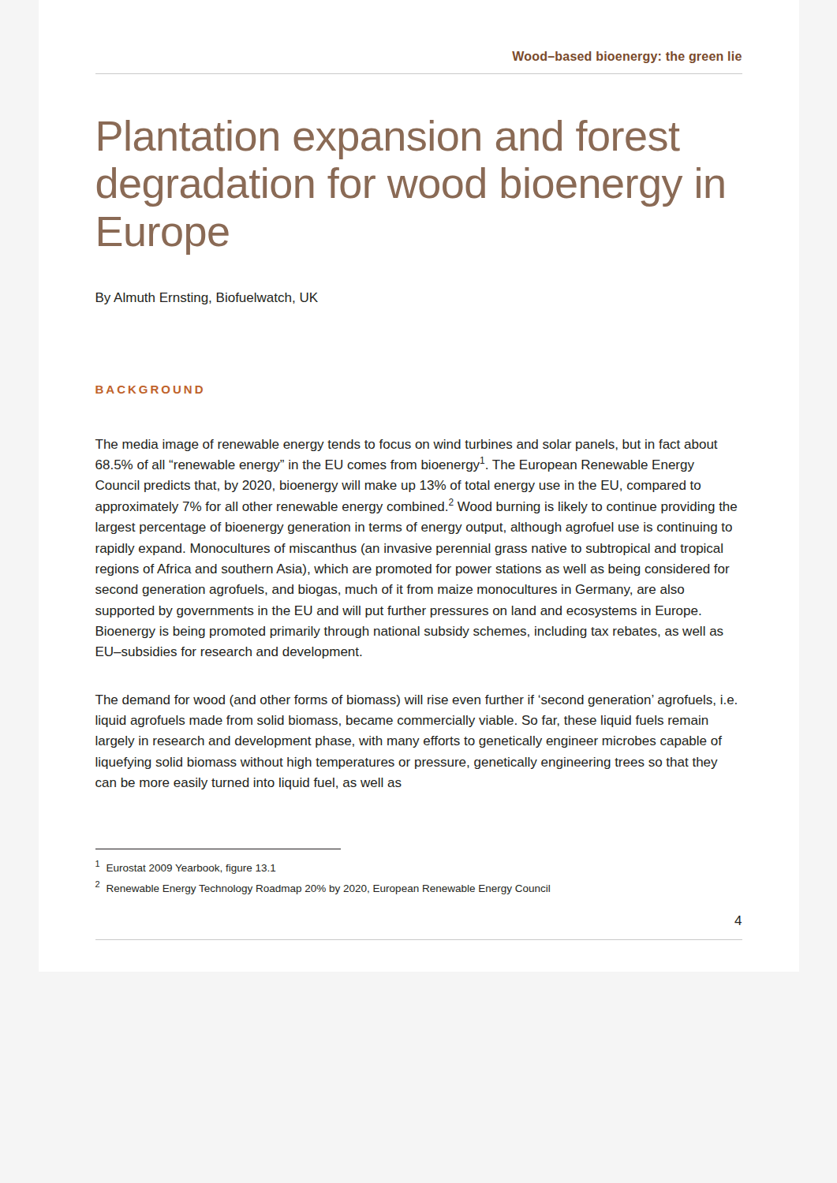Wood–based bioenergy: the green lie
Plantation expansion and forest degradation for wood bioenergy in Europe
By Almuth Ernsting, Biofuelwatch, UK
Background
The media image of renewable energy tends to focus on wind turbines and solar panels, but in fact about 68.5% of all “renewable energy” in the EU comes from bioenergy1. The European Renewable Energy Council predicts that, by 2020, bioenergy will make up 13% of total energy use in the EU, compared to approximately 7% for all other renewable energy combined.2 Wood burning is likely to continue providing the largest percentage of bioenergy generation in terms of energy output, although agrofuel use is continuing to rapidly expand. Monocultures of miscanthus (an invasive perennial grass native to subtropical and tropical regions of Africa and southern Asia), which are promoted for power stations as well as being considered for second generation agrofuels, and biogas, much of it from maize monocultures in Germany, are also supported by governments in the EU and will put further pressures on land and ecosystems in Europe. Bioenergy is being promoted primarily through national subsidy schemes, including tax rebates, as well as EU–subsidies for research and development.
The demand for wood (and other forms of biomass) will rise even further if ‘second generation’ agrofuels, i.e. liquid agrofuels made from solid biomass, became commercially viable. So far, these liquid fuels remain largely in research and development phase, with many efforts to genetically engineer microbes capable of liquefying solid biomass without high temperatures or pressure, genetically engineering trees so that they can be more easily turned into liquid fuel, as well as
1 Eurostat 2009 Yearbook, figure 13.1
2 Renewable Energy Technology Roadmap 20% by 2020, European Renewable Energy Council
4